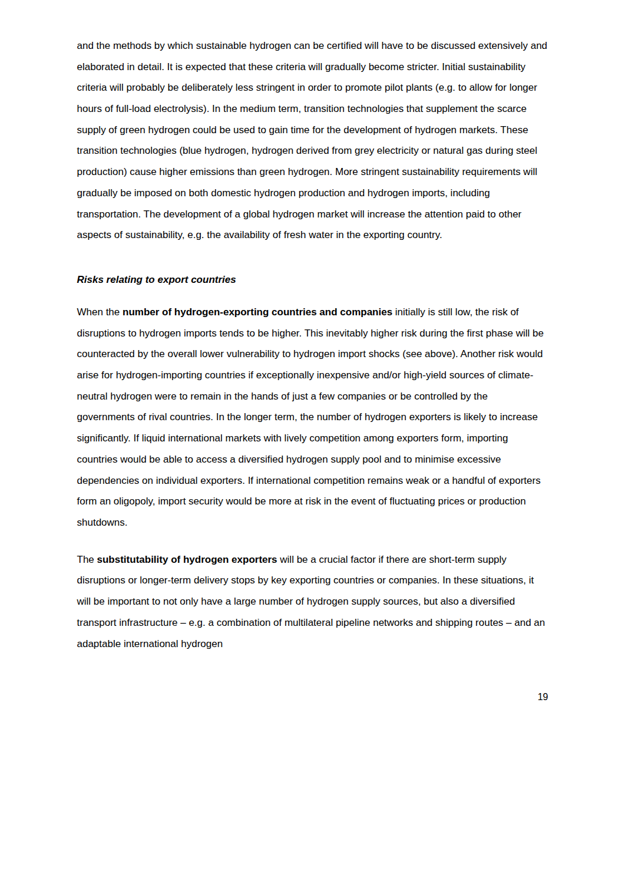and the methods by which sustainable hydrogen can be certified will have to be discussed extensively and elaborated in detail. It is expected that these criteria will gradually become stricter. Initial sustainability criteria will probably be deliberately less stringent in order to promote pilot plants (e.g. to allow for longer hours of full-load electrolysis). In the medium term, transition technologies that supplement the scarce supply of green hydrogen could be used to gain time for the development of hydrogen markets. These transition technologies (blue hydrogen, hydrogen derived from grey electricity or natural gas during steel production) cause higher emissions than green hydrogen. More stringent sustainability requirements will gradually be imposed on both domestic hydrogen production and hydrogen imports, including transportation. The development of a global hydrogen market will increase the attention paid to other aspects of sustainability, e.g. the availability of fresh water in the exporting country.
Risks relating to export countries
When the number of hydrogen-exporting countries and companies initially is still low, the risk of disruptions to hydrogen imports tends to be higher. This inevitably higher risk during the first phase will be counteracted by the overall lower vulnerability to hydrogen import shocks (see above). Another risk would arise for hydrogen-importing countries if exceptionally inexpensive and/or high-yield sources of climate-neutral hydrogen were to remain in the hands of just a few companies or be controlled by the governments of rival countries. In the longer term, the number of hydrogen exporters is likely to increase significantly. If liquid international markets with lively competition among exporters form, importing countries would be able to access a diversified hydrogen supply pool and to minimise excessive dependencies on individual exporters. If international competition remains weak or a handful of exporters form an oligopoly, import security would be more at risk in the event of fluctuating prices or production shutdowns.
The substitutability of hydrogen exporters will be a crucial factor if there are short-term supply disruptions or longer-term delivery stops by key exporting countries or companies. In these situations, it will be important to not only have a large number of hydrogen supply sources, but also a diversified transport infrastructure – e.g. a combination of multilateral pipeline networks and shipping routes – and an adaptable international hydrogen
19